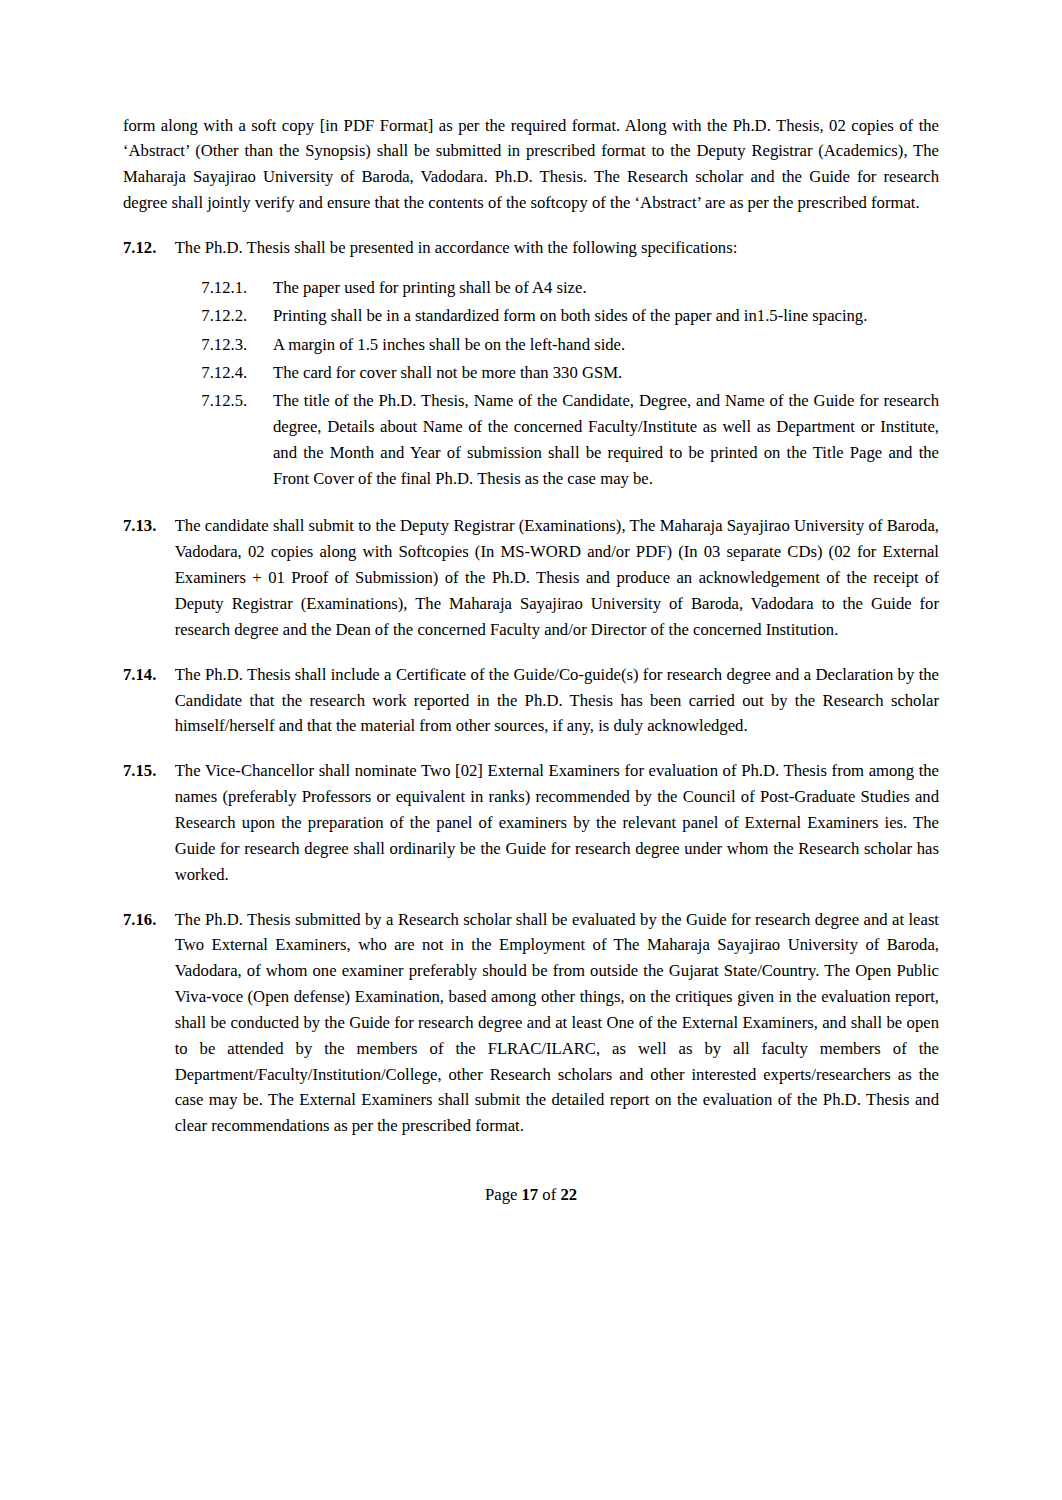form along with a soft copy [in PDF Format] as per the required format. Along with the Ph.D. Thesis, 02 copies of the ‘Abstract’ (Other than the Synopsis) shall be submitted in prescribed format to the Deputy Registrar (Academics), The Maharaja Sayajirao University of Baroda, Vadodara. Ph.D. Thesis. The Research scholar and the Guide for research degree shall jointly verify and ensure that the contents of the softcopy of the ‘Abstract’ are as per the prescribed format.
7.12.
The Ph.D. Thesis shall be presented in accordance with the following specifications:
7.12.1.
The paper used for printing shall be of A4 size.
7.12.2.
Printing shall be in a standardized form on both sides of the paper and in1.5-line spacing.
7.12.3.
A margin of 1.5 inches shall be on the left-hand side.
7.12.4.
The card for cover shall not be more than 330 GSM.
7.12.5.
The title of the Ph.D. Thesis, Name of the Candidate, Degree, and Name of the Guide for research degree, Details about Name of the concerned Faculty/Institute as well as Department or Institute, and the Month and Year of submission shall be required to be printed on the Title Page and the Front Cover of the final Ph.D. Thesis as the case may be.
7.13.
The candidate shall submit to the Deputy Registrar (Examinations), The Maharaja Sayajirao University of Baroda, Vadodara, 02 copies along with Softcopies (In MS-WORD and/or PDF) (In 03 separate CDs) (02 for External Examiners + 01 Proof of Submission) of the Ph.D. Thesis and produce an acknowledgement of the receipt of Deputy Registrar (Examinations), The Maharaja Sayajirao University of Baroda, Vadodara to the Guide for research degree and the Dean of the concerned Faculty and/or Director of the concerned Institution.
7.14.
The Ph.D. Thesis shall include a Certificate of the Guide/Co-guide(s) for research degree and a Declaration by the Candidate that the research work reported in the Ph.D. Thesis has been carried out by the Research scholar himself/herself and that the material from other sources, if any, is duly acknowledged.
7.15.
The Vice-Chancellor shall nominate Two [02] External Examiners for evaluation of Ph.D. Thesis from among the names (preferably Professors or equivalent in ranks) recommended by the Council of Post-Graduate Studies and Research upon the preparation of the panel of examiners by the relevant panel of External Examiners ies. The Guide for research degree shall ordinarily be the Guide for research degree under whom the Research scholar has worked.
7.16.
The Ph.D. Thesis submitted by a Research scholar shall be evaluated by the Guide for research degree and at least Two External Examiners, who are not in the Employment of The Maharaja Sayajirao University of Baroda, Vadodara, of whom one examiner preferably should be from outside the Gujarat State/Country. The Open Public Viva-voce (Open defense) Examination, based among other things, on the critiques given in the evaluation report, shall be conducted by the Guide for research degree and at least One of the External Examiners, and shall be open to be attended by the members of the FLRAC/ILARC, as well as by all faculty members of the Department/Faculty/Institution/College, other Research scholars and other interested experts/researchers as the case may be. The External Examiners shall submit the detailed report on the evaluation of the Ph.D. Thesis and clear recommendations as per the prescribed format.
Page 17 of 22